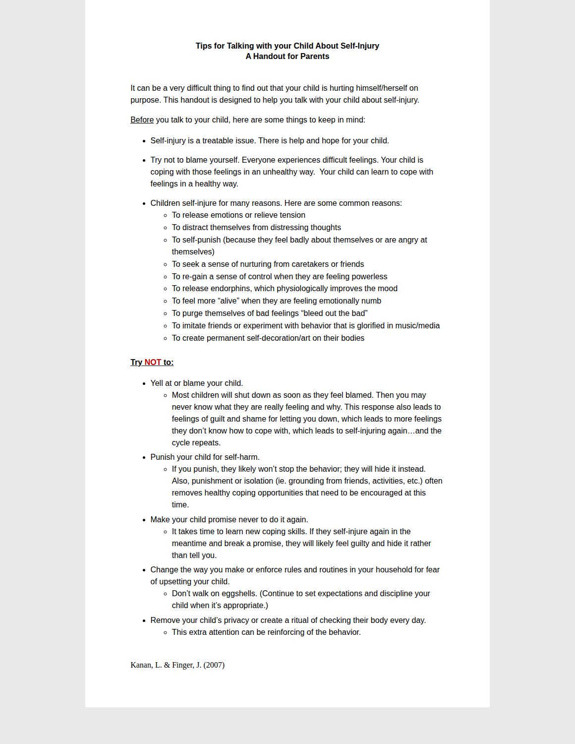Tips for Talking with your Child About Self-InjuryA Handout for Parents
It can be a very difficult thing to find out that your child is hurting himself/herself on purpose. This handout is designed to help you talk with your child about self-injury.
Before you talk to your child, here are some things to keep in mind:
Self-injury is a treatable issue. There is help and hope for your child.
Try not to blame yourself. Everyone experiences difficult feelings. Your child is coping with those feelings in an unhealthy way. Your child can learn to cope with feelings in a healthy way.
Children self-injure for many reasons. Here are some common reasons:
To release emotions or relieve tension
To distract themselves from distressing thoughts
To self-punish (because they feel badly about themselves or are angry at themselves)
To seek a sense of nurturing from caretakers or friends
To re-gain a sense of control when they are feeling powerless
To release endorphins, which physiologically improves the mood
To feel more “alive” when they are feeling emotionally numb
To purge themselves of bad feelings “bleed out the bad”
To imitate friends or experiment with behavior that is glorified in music/media
To create permanent self-decoration/art on their bodies
Try NOT to:
Yell at or blame your child.
Most children will shut down as soon as they feel blamed. Then you may never know what they are really feeling and why. This response also leads to feelings of guilt and shame for letting you down, which leads to more feelings they don’t know how to cope with, which leads to self-injuring again…and the cycle repeats.
Punish your child for self-harm.
If you punish, they likely won’t stop the behavior; they will hide it instead. Also, punishment or isolation (ie. grounding from friends, activities, etc.) often removes healthy coping opportunities that need to be encouraged at this time.
Make your child promise never to do it again.
It takes time to learn new coping skills. If they self-injure again in the meantime and break a promise, they will likely feel guilty and hide it rather than tell you.
Change the way you make or enforce rules and routines in your household for fear of upsetting your child.
Don’t walk on eggshells. (Continue to set expectations and discipline your child when it’s appropriate.)
Remove your child’s privacy or create a ritual of checking their body every day.
This extra attention can be reinforcing of the behavior.
Kanan, L. & Finger, J. (2007)